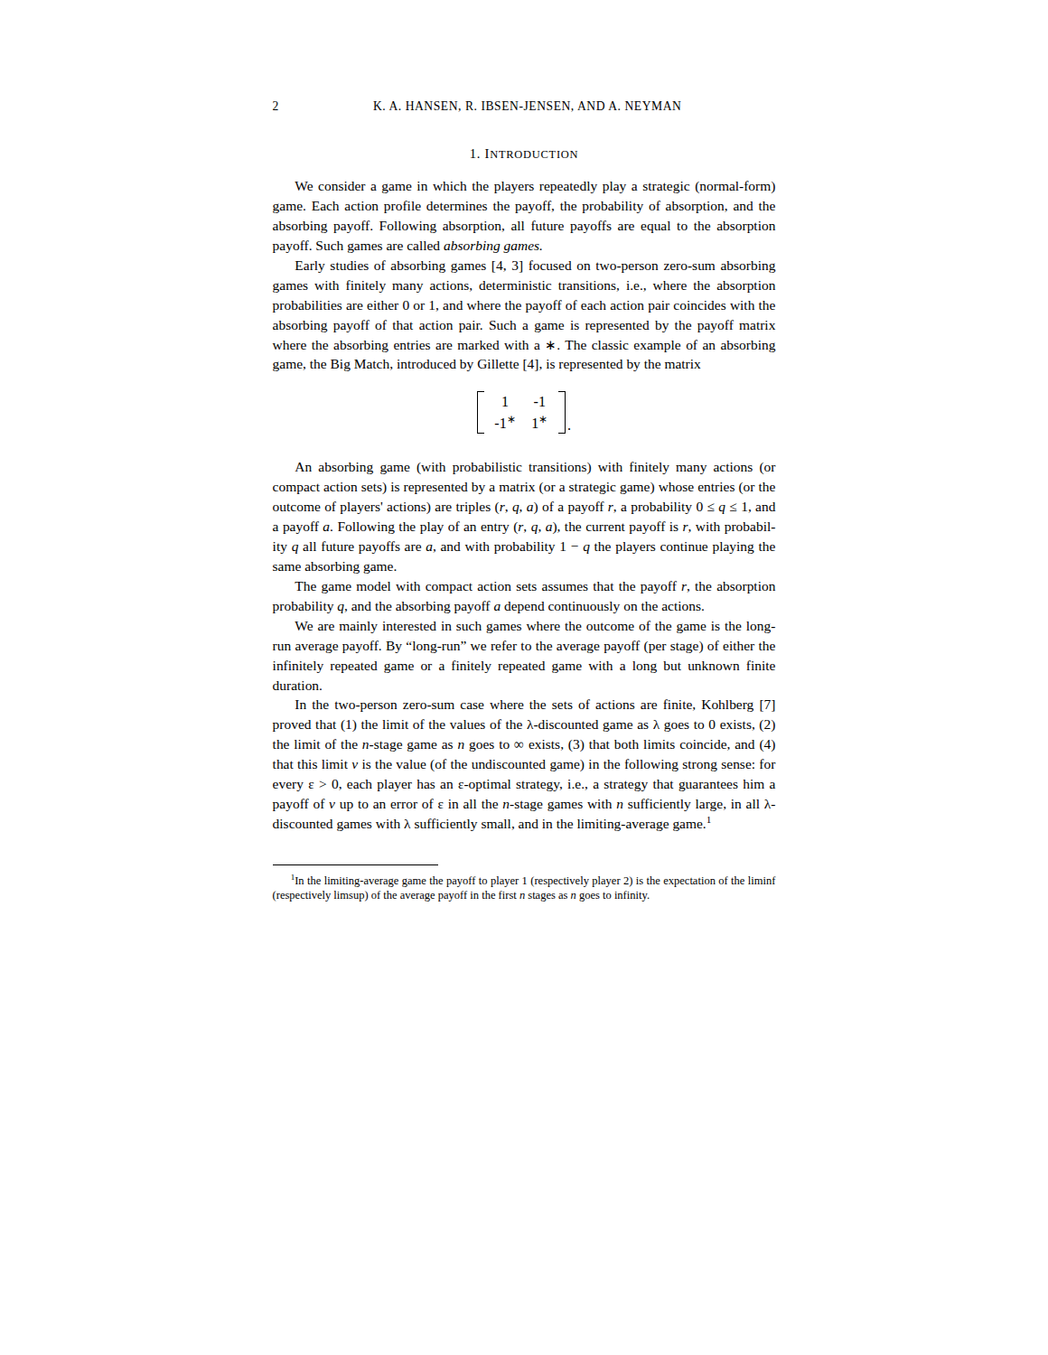2 K. A. HANSEN, R. IBSEN-JENSEN, AND A. NEYMAN
1. INTRODUCTION
We consider a game in which the players repeatedly play a strategic (normal-form) game. Each action profile determines the payoff, the probability of absorption, and the absorbing payoff. Following absorption, all future payoffs are equal to the absorption payoff. Such games are called absorbing games.
Early studies of absorbing games [4, 3] focused on two-person zero-sum absorbing games with finitely many actions, deterministic transitions, i.e., where the absorption probabilities are either 0 or 1, and where the payoff of each action pair coincides with the absorbing payoff of that action pair. Such a game is represented by the payoff matrix where the absorbing entries are marked with a ∗. The classic example of an absorbing game, the Big Match, introduced by Gillette [4], is represented by the matrix
| 1 | -1 |
| -1 ∗ | 1 ∗ |
.
An absorbing game (with probabilistic transitions) with finitely many actions (or compact action sets) is represented by a matrix (or a strategic game) whose entries (or the outcome of players' actions) are triples (r, q, a) of a payoff r, a probability 0 ≤ q ≤ 1, and a payoff a. Following the play of an entry (r, q, a), the current payoff is r, with probability q all future payoffs are a, and with probability 1 − q the players continue playing the same absorbing game.
The game model with compact action sets assumes that the payoff r, the absorption probability q, and the absorbing payoff a depend continuously on the actions.
We are mainly interested in such games where the outcome of the game is the long-run average payoff. By “long-run” we refer to the average payoff (per stage) of either the infinitely repeated game or a finitely repeated game with a long but unknown finite duration.
In the two-person zero-sum case where the sets of actions are finite, Kohlberg [7] proved that (1) the limit of the values of the λ-discounted game as λ goes to 0 exists, (2) the limit of the n-stage game as n goes to ∞ exists, (3) that both limits coincide, and (4) that this limit v is the value (of the undiscounted game) in the following strong sense: for every ε > 0, each player has an ε-optimal strategy, i.e., a strategy that guarantees him a payoff of v up to an error of ε in all the n-stage games with n sufficiently large, in all λ-discounted games with λ sufficiently small, and in the limiting-average game.1
1In the limiting-average game the payoff to player 1 (respectively player 2) is the expectation of the liminf (respectively limsup) of the average payoff in the first n stages as n goes to infinity.